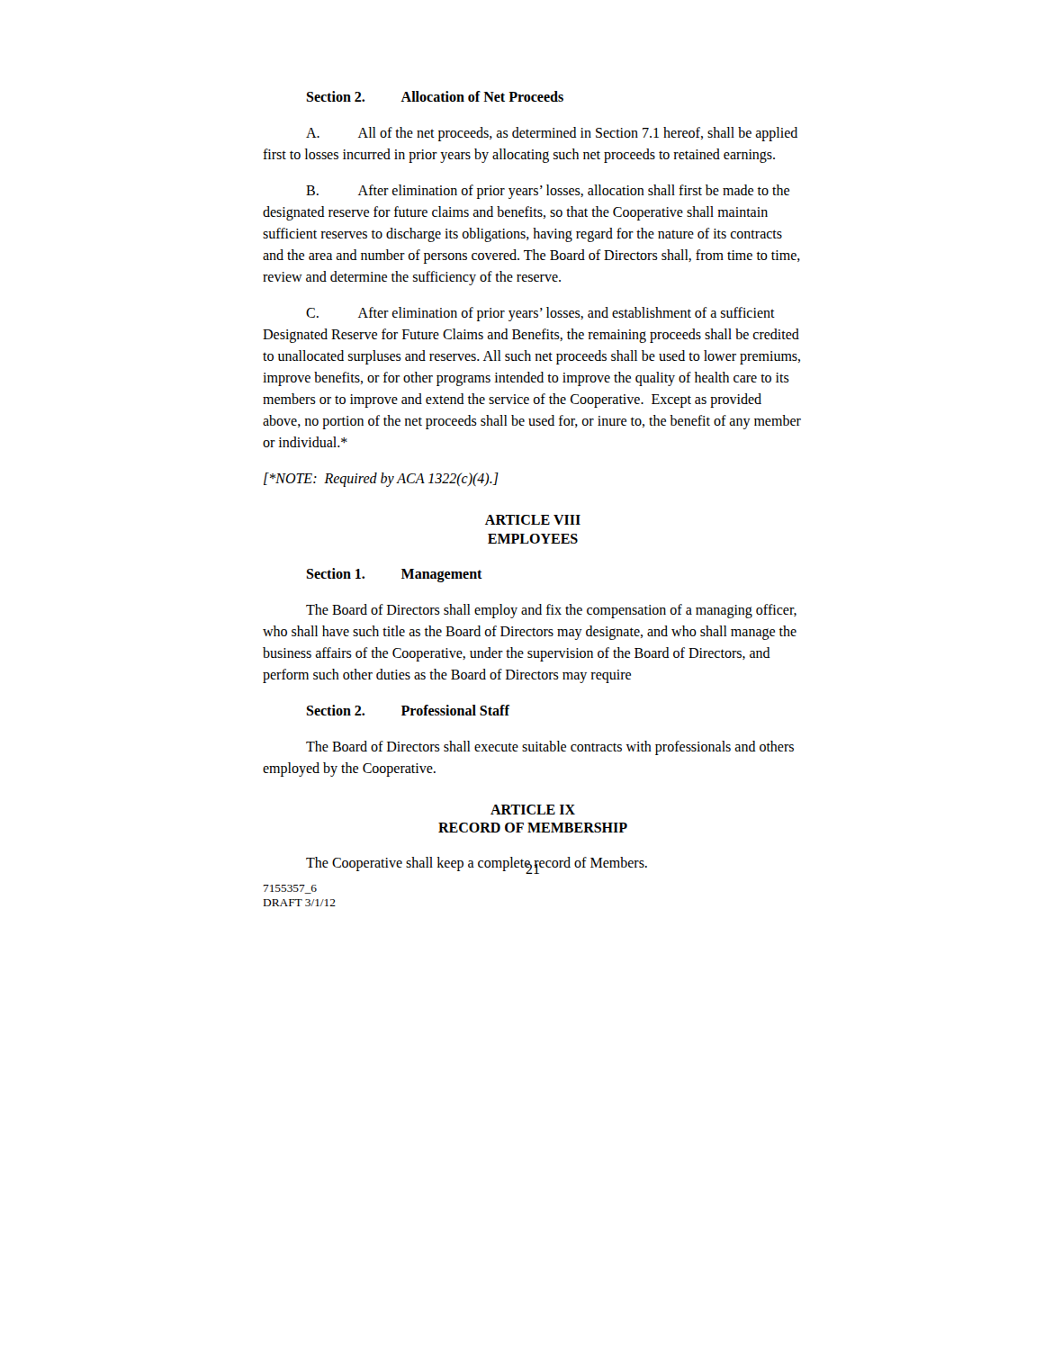Section 2. Allocation of Net Proceeds
A. All of the net proceeds, as determined in Section 7.1 hereof, shall be applied first to losses incurred in prior years by allocating such net proceeds to retained earnings.
B. After elimination of prior years’ losses, allocation shall first be made to the designated reserve for future claims and benefits, so that the Cooperative shall maintain sufficient reserves to discharge its obligations, having regard for the nature of its contracts and the area and number of persons covered. The Board of Directors shall, from time to time, review and determine the sufficiency of the reserve.
C. After elimination of prior years’ losses, and establishment of a sufficient Designated Reserve for Future Claims and Benefits, the remaining proceeds shall be credited to unallocated surpluses and reserves. All such net proceeds shall be used to lower premiums, improve benefits, or for other programs intended to improve the quality of health care to its members or to improve and extend the service of the Cooperative. Except as provided above, no portion of the net proceeds shall be used for, or inure to, the benefit of any member or individual.*
[*NOTE: Required by ACA 1322(c)(4).]
ARTICLE VIII EMPLOYEES
Section 1. Management
The Board of Directors shall employ and fix the compensation of a managing officer, who shall have such title as the Board of Directors may designate, and who shall manage the business affairs of the Cooperative, under the supervision of the Board of Directors, and perform such other duties as the Board of Directors may require
Section 2. Professional Staff
The Board of Directors shall execute suitable contracts with professionals and others employed by the Cooperative.
ARTICLE IX RECORD OF MEMBERSHIP
The Cooperative shall keep a complete record of Members.
21
7155357_6
DRAFT 3/1/12